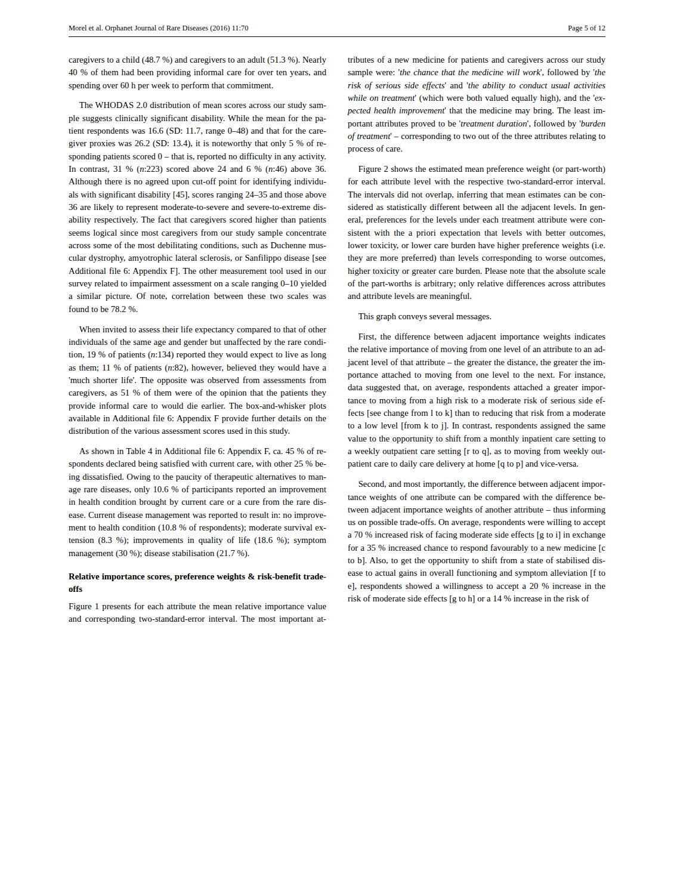Morel et al. Orphanet Journal of Rare Diseases (2016) 11:70 Page 5 of 12
caregivers to a child (48.7 %) and caregivers to an adult (51.3 %). Nearly 40 % of them had been providing informal care for over ten years, and spending over 60 h per week to perform that commitment.
The WHODAS 2.0 distribution of mean scores across our study sample suggests clinically significant disability. While the mean for the patient respondents was 16.6 (SD: 11.7, range 0–48) and that for the caregiver proxies was 26.2 (SD: 13.4), it is noteworthy that only 5 % of responding patients scored 0 – that is, reported no difficulty in any activity. In contrast, 31 % (n:223) scored above 24 and 6 % (n:46) above 36. Although there is no agreed upon cut-off point for identifying individuals with significant disability [45], scores ranging 24–35 and those above 36 are likely to represent moderate-to-severe and severe-to-extreme disability respectively. The fact that caregivers scored higher than patients seems logical since most caregivers from our study sample concentrate across some of the most debilitating conditions, such as Duchenne muscular dystrophy, amyotrophic lateral sclerosis, or Sanfilippo disease [see Additional file 6: Appendix F]. The other measurement tool used in our survey related to impairment assessment on a scale ranging 0–10 yielded a similar picture. Of note, correlation between these two scales was found to be 78.2 %.
When invited to assess their life expectancy compared to that of other individuals of the same age and gender but unaffected by the rare condition, 19 % of patients (n:134) reported they would expect to live as long as them; 11 % of patients (n:82), however, believed they would have a 'much shorter life'. The opposite was observed from assessments from caregivers, as 51 % of them were of the opinion that the patients they provide informal care to would die earlier. The box-and-whisker plots available in Additional file 6: Appendix F provide further details on the distribution of the various assessment scores used in this study.
As shown in Table 4 in Additional file 6: Appendix F, ca. 45 % of respondents declared being satisfied with current care, with other 25 % being dissatisfied. Owing to the paucity of therapeutic alternatives to manage rare diseases, only 10.6 % of participants reported an improvement in health condition brought by current care or a cure from the rare disease. Current disease management was reported to result in: no improvement to health condition (10.8 % of respondents); moderate survival extension (8.3 %); improvements in quality of life (18.6 %); symptom management (30 %); disease stabilisation (21.7 %).
Relative importance scores, preference weights & risk-benefit trade-offs
Figure 1 presents for each attribute the mean relative importance value and corresponding two-standard-error interval. The most important attributes of a new medicine for patients and caregivers across our study sample were: 'the chance that the medicine will work', followed by 'the risk of serious side effects' and 'the ability to conduct usual activities while on treatment' (which were both valued equally high), and the 'expected health improvement' that the medicine may bring. The least important attributes proved to be 'treatment duration', followed by 'burden of treatment' – corresponding to two out of the three attributes relating to process of care.
Figure 2 shows the estimated mean preference weight (or part-worth) for each attribute level with the respective two-standard-error interval. The intervals did not overlap, inferring that mean estimates can be considered as statistically different between all the adjacent levels. In general, preferences for the levels under each treatment attribute were consistent with the a priori expectation that levels with better outcomes, lower toxicity, or lower care burden have higher preference weights (i.e. they are more preferred) than levels corresponding to worse outcomes, higher toxicity or greater care burden. Please note that the absolute scale of the part-worths is arbitrary; only relative differences across attributes and attribute levels are meaningful.
This graph conveys several messages.
First, the difference between adjacent importance weights indicates the relative importance of moving from one level of an attribute to an adjacent level of that attribute – the greater the distance, the greater the importance attached to moving from one level to the next. For instance, data suggested that, on average, respondents attached a greater importance to moving from a high risk to a moderate risk of serious side effects [see change from l to k] than to reducing that risk from a moderate to a low level [from k to j]. In contrast, respondents assigned the same value to the opportunity to shift from a monthly inpatient care setting to a weekly outpatient care setting [r to q], as to moving from weekly outpatient care to daily care delivery at home [q to p] and vice-versa.
Second, and most importantly, the difference between adjacent importance weights of one attribute can be compared with the difference between adjacent importance weights of another attribute – thus informing us on possible trade-offs. On average, respondents were willing to accept a 70 % increased risk of facing moderate side effects [g to i] in exchange for a 35 % increased chance to respond favourably to a new medicine [c to b]. Also, to get the opportunity to shift from a state of stabilised disease to actual gains in overall functioning and symptom alleviation [f to e], respondents showed a willingness to accept a 20 % increase in the risk of moderate side effects [g to h] or a 14 % increase in the risk of